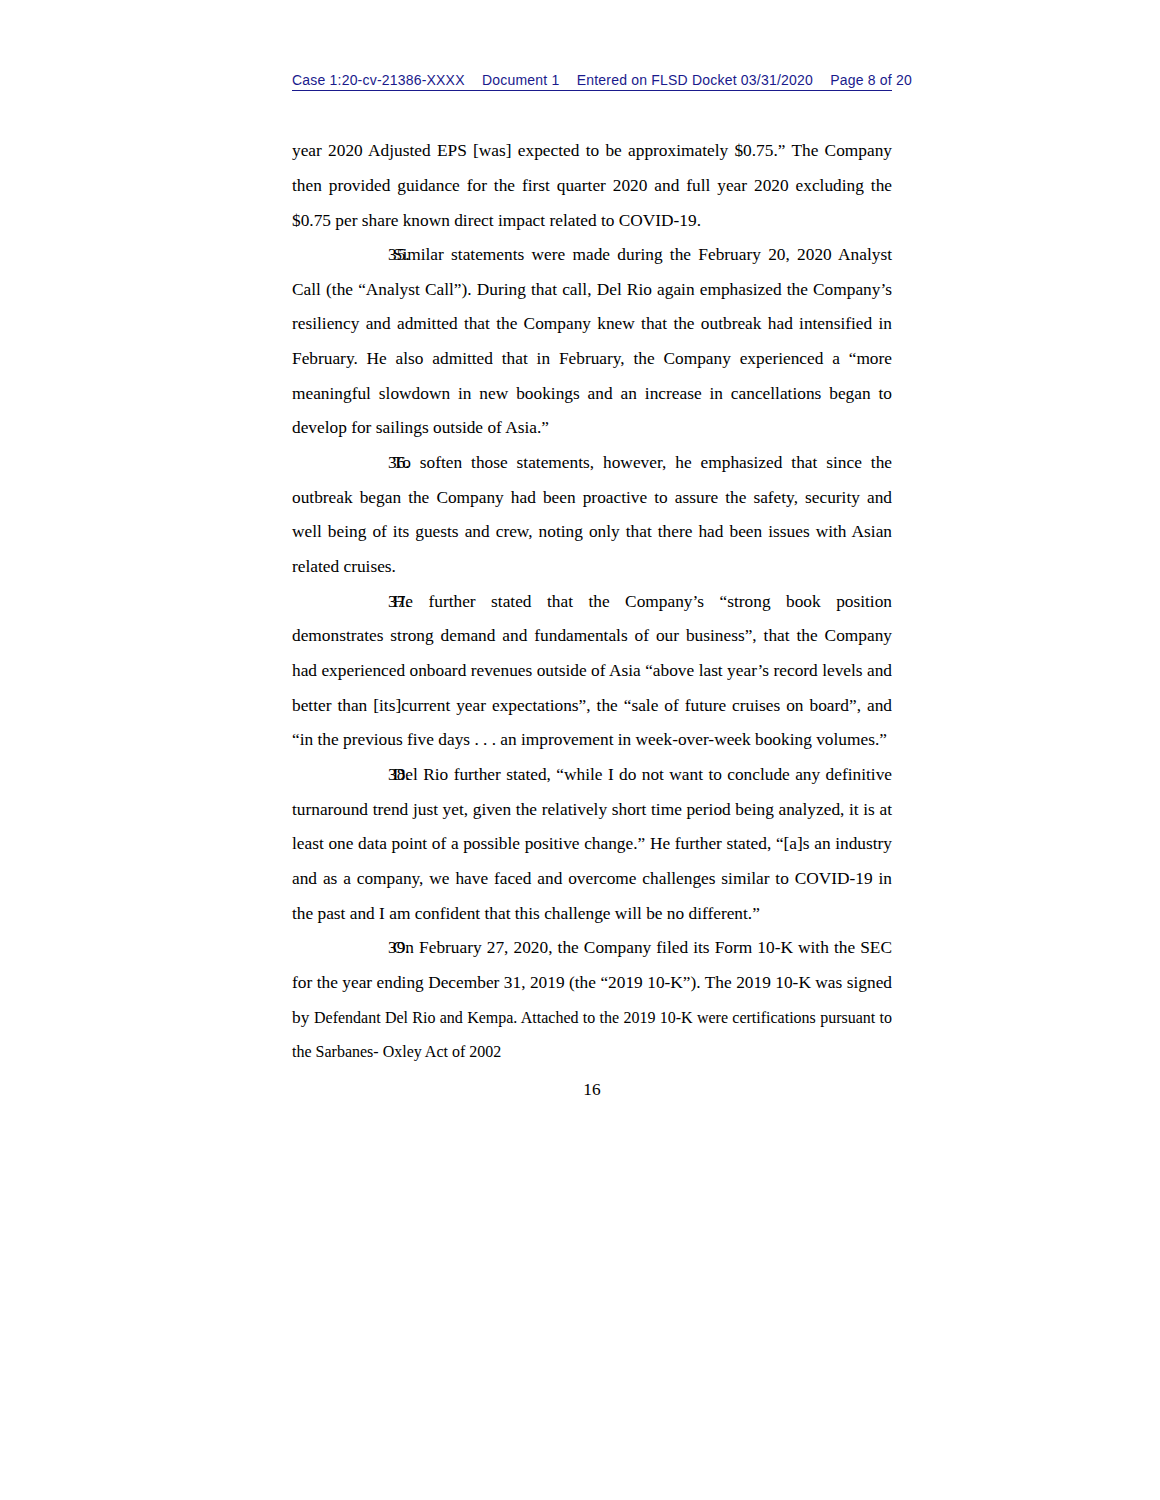Case 1:20-cv-21386-XXXX Document 1 Entered on FLSD Docket 03/31/2020 Page 8 of 20
year 2020 Adjusted EPS [was] expected to be approximately $0.75.” The Company then provided guidance for the first quarter 2020 and full year 2020 excluding the $0.75 per share known direct impact related to COVID-19.
35. Similar statements were made during the February 20, 2020 Analyst Call (the “Analyst Call”). During that call, Del Rio again emphasized the Company’s resiliency and admitted that the Company knew that the outbreak had intensified in February. He also admitted that in February, the Company experienced a “more meaningful slowdown in new bookings and an increase in cancellations began to develop for sailings outside of Asia.”
36. To soften those statements, however, he emphasized that since the outbreak began the Company had been proactive to assure the safety, security and well being of its guests and crew, noting only that there had been issues with Asian related cruises.
37. He further stated that the Company’s “strong book position demonstrates strong demand and fundamentals of our business”, that the Company had experienced onboard revenues outside of Asia “above last year’s record levels and better than [its]current year expectations”, the “sale of future cruises on board”, and “in the previous five days . . . an improvement in week-over-week booking volumes.”
38. Del Rio further stated, “while I do not want to conclude any definitive turnaround trend just yet, given the relatively short time period being analyzed, it is at least one data point of a possible positive change.” He further stated, “[a]s an industry and as a company, we have faced and overcome challenges similar to COVID-19 in the past and I am confident that this challenge will be no different.”
39. On February 27, 2020, the Company filed its Form 10-K with the SEC for the year ending December 31, 2019 (the “2019 10-K”). The 2019 10-K was signed by Defendant Del Rio and Kempa. Attached to the 2019 10-K were certifications pursuant to the Sarbanes- Oxley Act of 2002
16